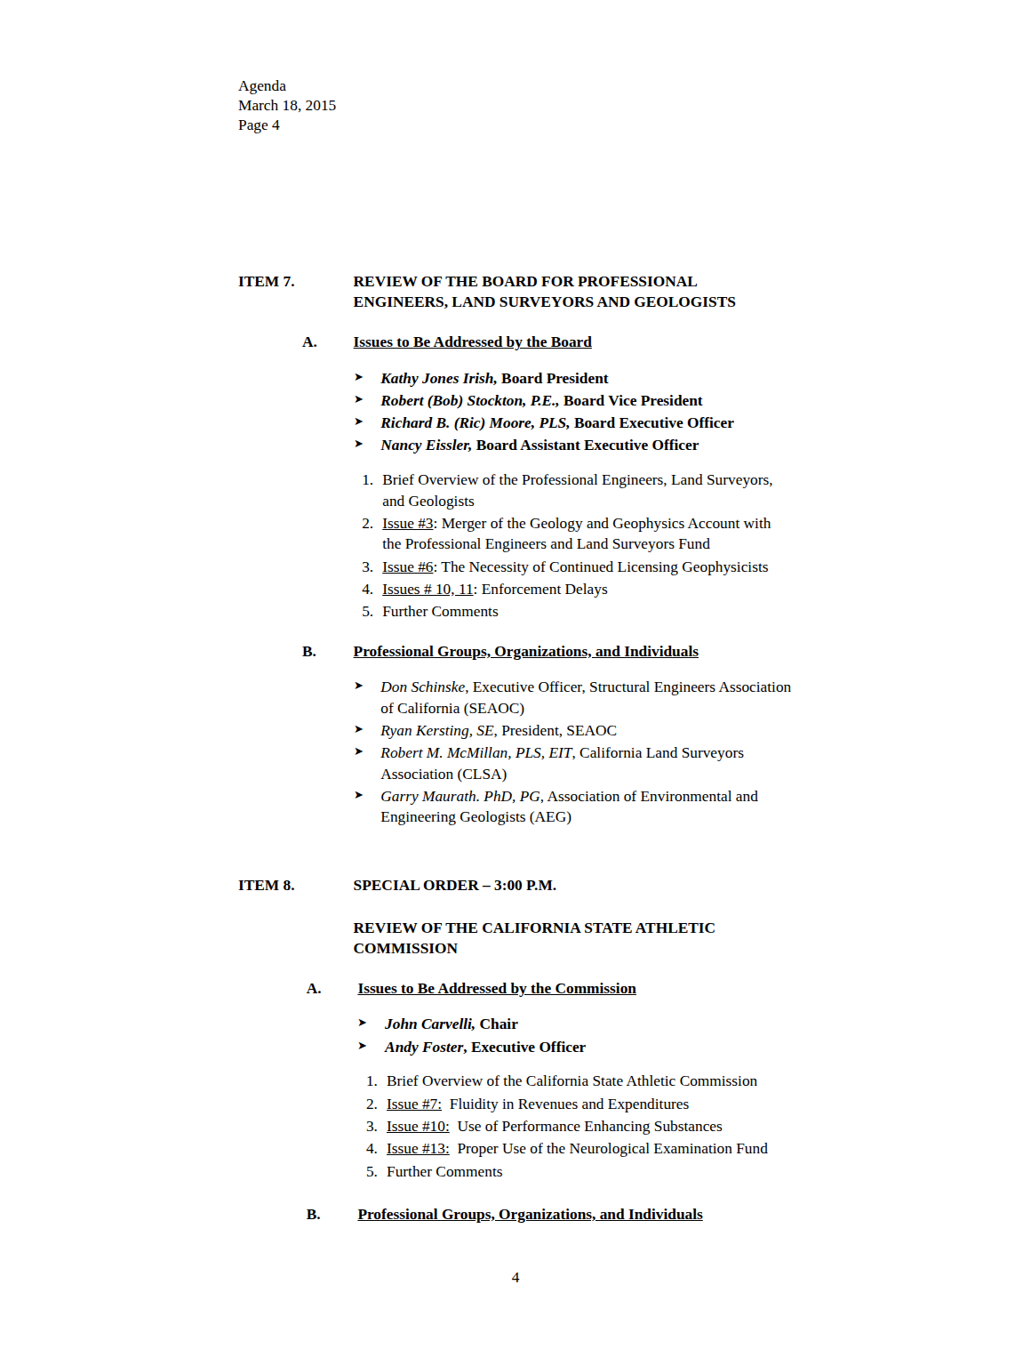Agenda
March 18, 2015
Page 4
ITEM 7.
REVIEW OF THE BOARD FOR PROFESSIONAL ENGINEERS, LAND SURVEYORS AND GEOLOGISTS
A.
Issues to Be Addressed by the Board
Kathy Jones Irish, Board President
Robert (Bob) Stockton, P.E., Board Vice President
Richard B. (Ric) Moore, PLS, Board Executive Officer
Nancy Eissler, Board Assistant Executive Officer
Brief Overview of the Professional Engineers, Land Surveyors, and Geologists
Issue #3: Merger of the Geology and Geophysics Account with the Professional Engineers and Land Surveyors Fund
Issue #6: The Necessity of Continued Licensing Geophysicists
Issues # 10, 11: Enforcement Delays
Further Comments
B.
Professional Groups, Organizations, and Individuals
Don Schinske, Executive Officer, Structural Engineers Association of California (SEAOC)
Ryan Kersting, SE, President, SEAOC
Robert M. McMillan, PLS, EIT, California Land Surveyors Association (CLSA)
Garry Maurath. PhD, PG, Association of Environmental and Engineering Geologists (AEG)
ITEM 8.
SPECIAL ORDER – 3:00 P.M.
REVIEW OF THE CALIFORNIA STATE ATHLETIC COMMISSION
A.
Issues to Be Addressed by the Commission
John Carvelli, Chair
Andy Foster, Executive Officer
Brief Overview of the California State Athletic Commission
Issue #7: Fluidity in Revenues and Expenditures
Issue #10: Use of Performance Enhancing Substances
Issue #13: Proper Use of the Neurological Examination Fund
Further Comments
B.
Professional Groups, Organizations, and Individuals
4